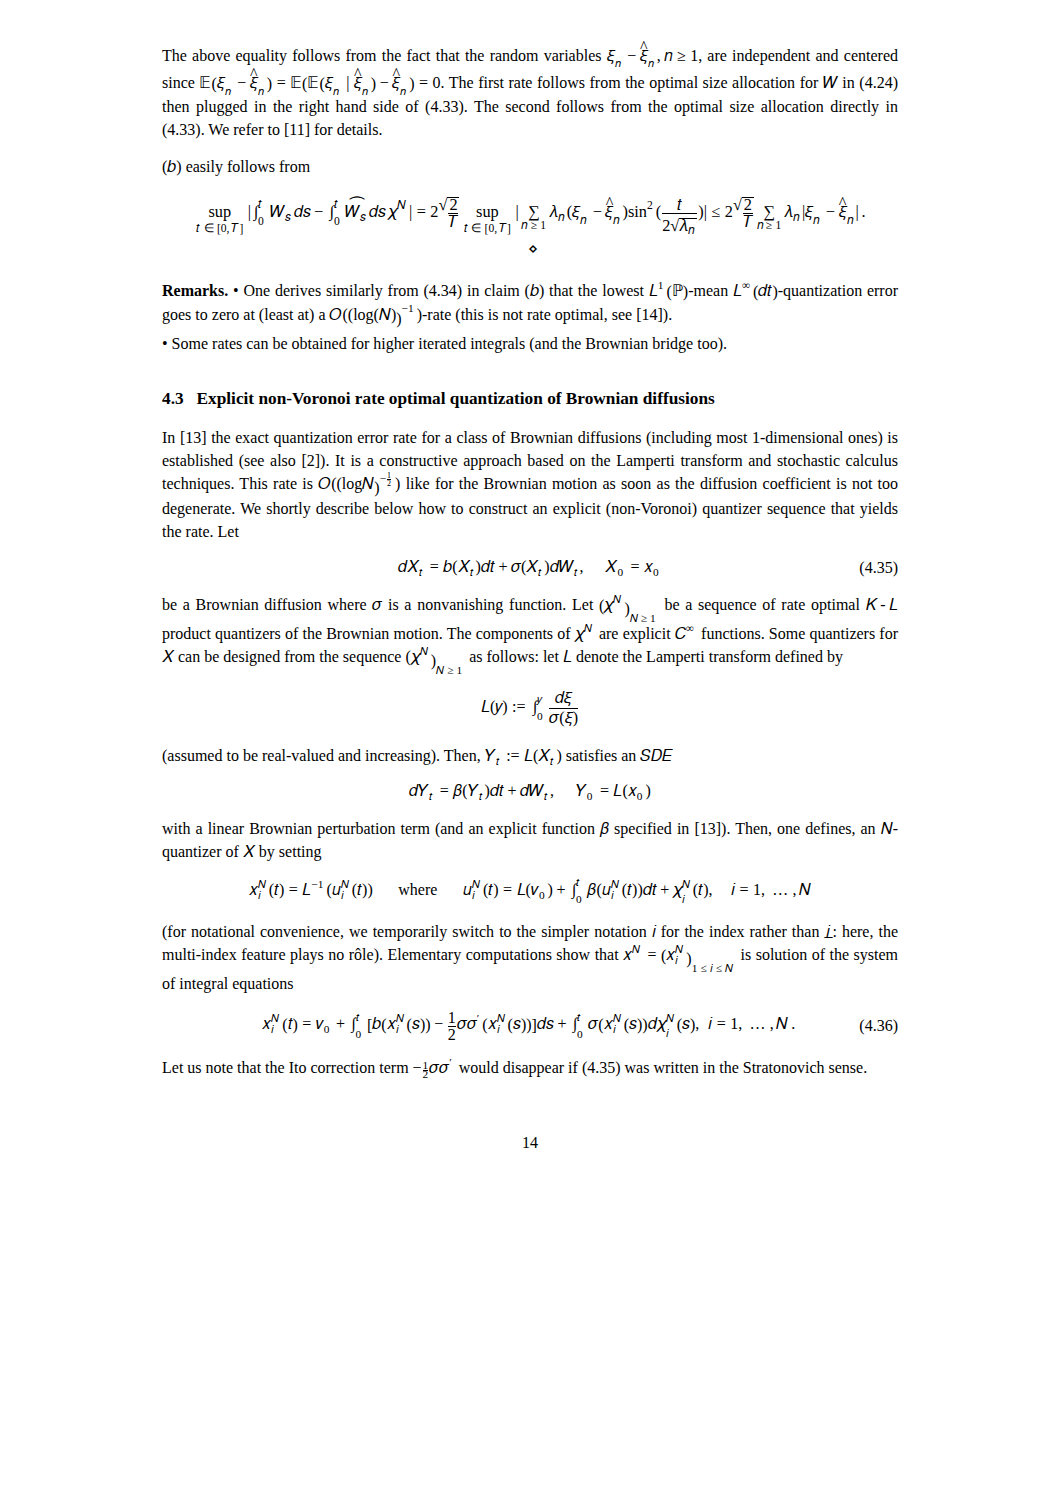The above equality follows from the fact that the random variables ξn−ξ^n,n≥1, are independent and centered since 𝔼(ξn−ξ^n)=𝔼(𝔼(ξn|ξ^n)−ξ^n)=0. The first rate follows from the optimal size allocation for W in (4.24) then plugged in the right hand side of (4.33). The second follows from the optimal size allocation directly in (4.33). We refer to [11] for details.
(b) easily follows from
supt∈[0,T] | ∫0tWsds − ∫0tWsds ⏜ χN | = 22T supt∈[0,T] | ∑n≥1 λn(ξn−ξ^n) sin2 (t2λn) | ≤ 22T ∑n≥1 λn |ξn−ξ^n| . ⋄
Remarks. One derives similarly from (4.34) in claim (b) that the lowest L1(ℙ)-mean L∞(dt)-quantization error goes to zero at (least at) a O((log(N))−1)-rate (this is not rate optimal, see [14]).
Some rates can be obtained for higher iterated integrals (and the Brownian bridge too).
4.3 Explicit non-Voronoi rate optimal quantization of Brownian diffusions
In [13] the exact quantization error rate for a class of Brownian diffusions (including most 1-dimensional ones) is established (see also [2]). It is a constructive approach based on the Lamperti transform and stochastic calculus techniques. This rate is O((logN)−12) like for the Brownian motion as soon as the diffusion coefficient is not too degenerate. We shortly describe below how to construct an explicit (non-Voronoi) quantizer sequence that yields the rate. Let
dXt=b(Xt)dt+σ(Xt)dWt, X0=x0 (4.35)
be a Brownian diffusion where σ is a nonvanishing function. Let (χN)N≥1 be a sequence of rate optimal K-L product quantizers of the Brownian motion. The components of χN are explicit C∞ functions. Some quantizers for X can be designed from the sequence (χN)N≥1 as follows: let L denote the Lamperti transform defined by
L(y):= ∫0y dξσ(ξ)
(assumed to be real-valued and increasing). Then, Yt:=L(Xt) satisfies an SDE
dYt=β(Yt)dt+dWt, Y0=L(x0)
with a linear Brownian perturbation term (and an explicit function β specified in [13]). Then, one defines, an N-quantizer of X by setting
xiN(t)= L−1(uiN(t)) where uiN(t)= L(v0)+ ∫0t β(uiN(t))dt + χiN(t), i=1,…,N
(for notational convenience, we temporarily switch to the simpler notation i for the index rather than i_: here, the multi-index feature plays no rôle). Elementary computations show that xN=(xiN)1≤i≤N is solution of the system of integral equations
xiN(t)= v0+ ∫0t [b(xiN(s)) − 12 σσ′(xiN(s))]ds + ∫0t σ(xiN(s)) dχiN(s), i=1,…,N. (4.36)
Let us note that the Ito correction term −12σσ′ would disappear if (4.35) was written in the Stratonovich sense.
14